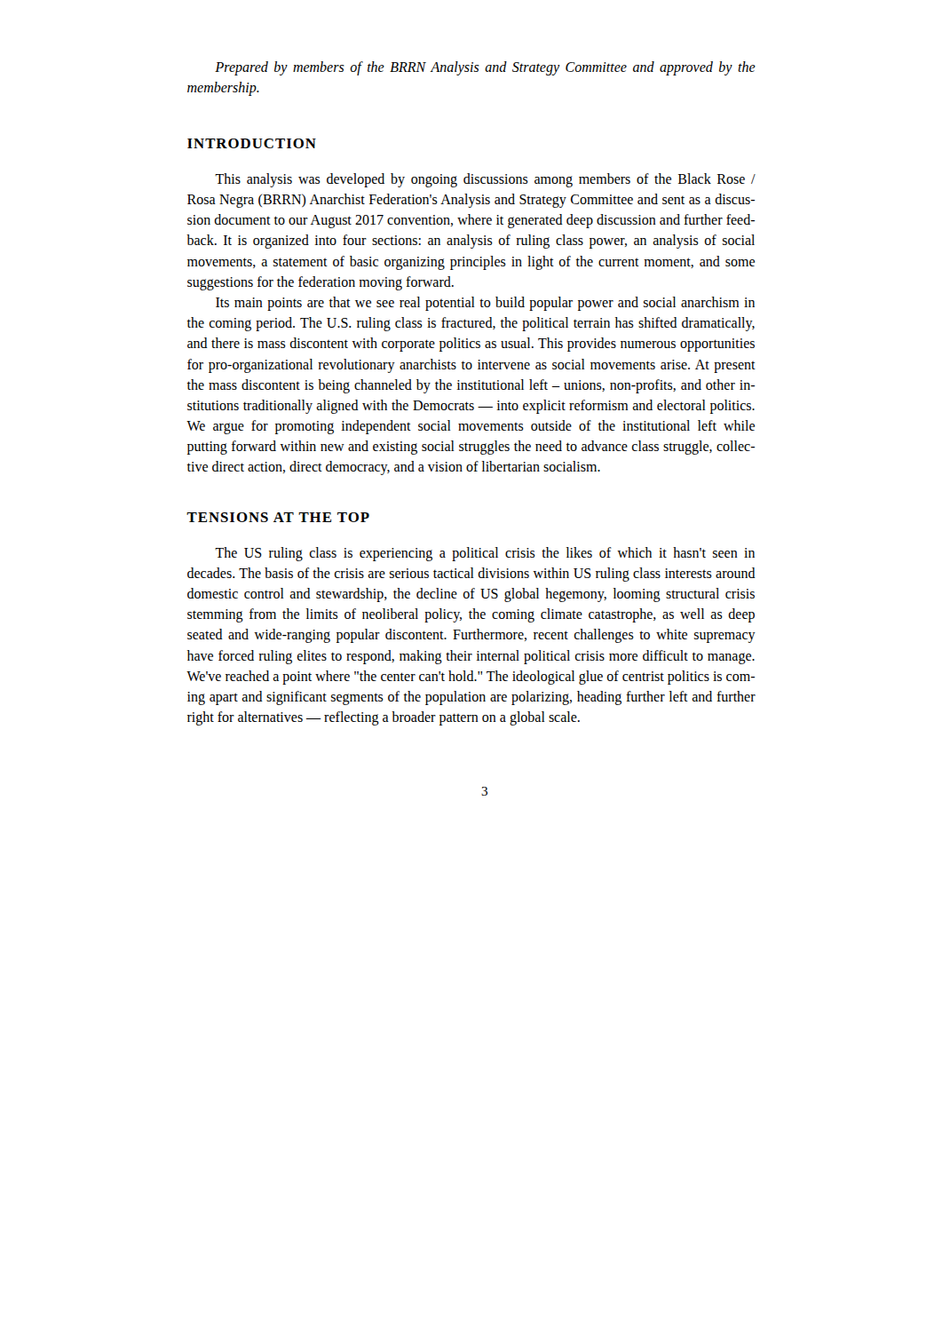Prepared by members of the BRRN Analysis and Strategy Committee and approved by the membership.
INTRODUCTION
This analysis was developed by ongoing discussions among members of the Black Rose / Rosa Negra (BRRN) Anarchist Federation's Analysis and Strategy Committee and sent as a discussion document to our August 2017 convention, where it generated deep discussion and further feedback. It is organized into four sections: an analysis of ruling class power, an analysis of social movements, a statement of basic organizing principles in light of the current moment, and some suggestions for the federation moving forward.
Its main points are that we see real potential to build popular power and social anarchism in the coming period. The U.S. ruling class is fractured, the political terrain has shifted dramatically, and there is mass discontent with corporate politics as usual. This provides numerous opportunities for pro-organizational revolutionary anarchists to intervene as social movements arise. At present the mass discontent is being channeled by the institutional left – unions, non-profits, and other institutions traditionally aligned with the Democrats — into explicit reformism and electoral politics. We argue for promoting independent social movements outside of the institutional left while putting forward within new and existing social struggles the need to advance class struggle, collective direct action, direct democracy, and a vision of libertarian socialism.
TENSIONS AT THE TOP
The US ruling class is experiencing a political crisis the likes of which it hasn't seen in decades. The basis of the crisis are serious tactical divisions within US ruling class interests around domestic control and stewardship, the decline of US global hegemony, looming structural crisis stemming from the limits of neoliberal policy, the coming climate catastrophe, as well as deep seated and wide-ranging popular discontent. Furthermore, recent challenges to white supremacy have forced ruling elites to respond, making their internal political crisis more difficult to manage. We've reached a point where "the center can't hold." The ideological glue of centrist politics is coming apart and significant segments of the population are polarizing, heading further left and further right for alternatives — reflecting a broader pattern on a global scale.
3